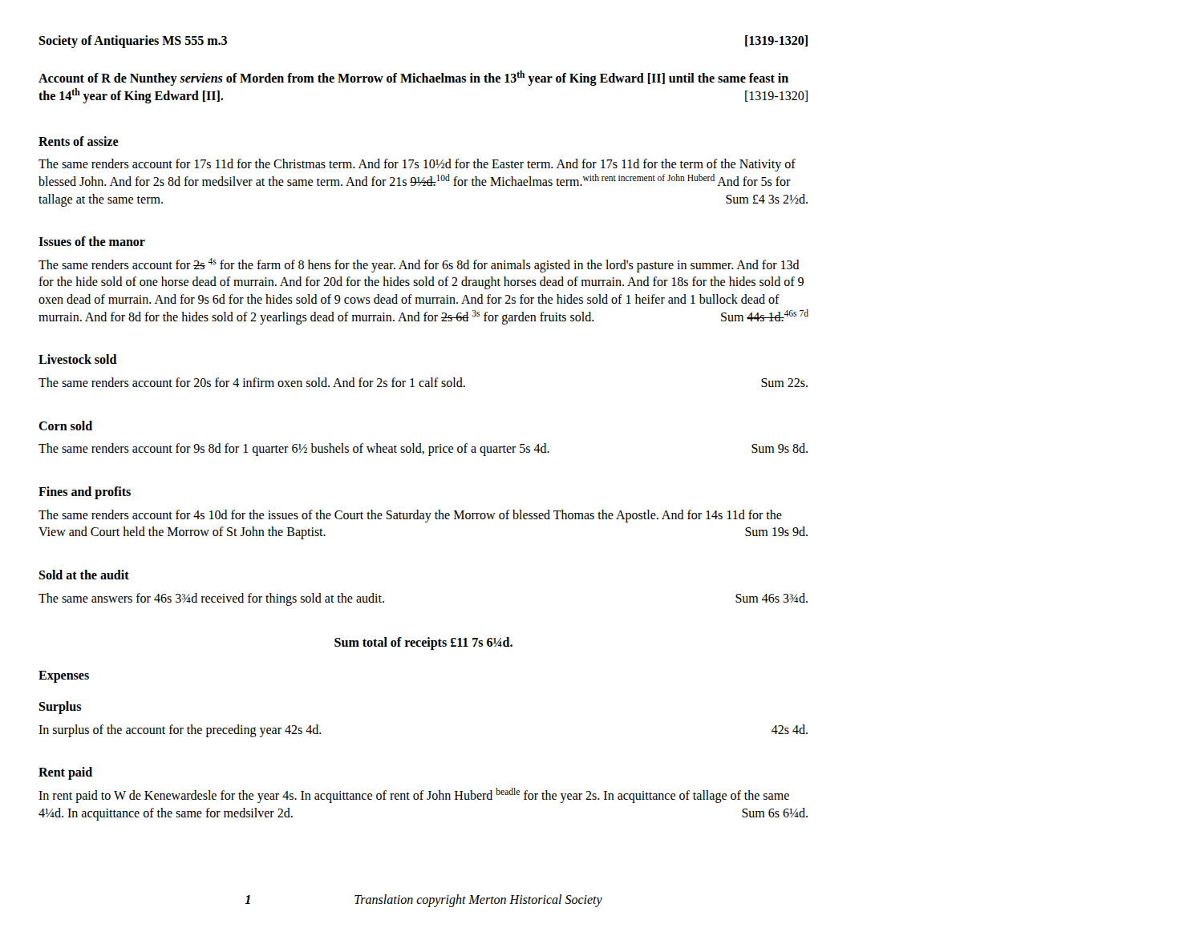Society of Antiquaries MS 555 m.3 [1319-1320]
Account of R de Nunthey serviens of Morden from the Morrow of Michaelmas in the 13th year of King Edward [II] until the same feast in the 14th year of King Edward [II]. [1319-1320]
Rents of assize
The same renders account for 17s 11d for the Christmas term. And for 17s 10½d for the Easter term. And for 17s 11d for the term of the Nativity of blessed John. And for 2s 8d for medsilver at the same term. And for 21s 9½d.10d for the Michaelmas term.with rent increment of John Huberd And for 5s for tallage at the same term. Sum £4 3s 2½d.
Issues of the manor
The same renders account for 2s 4s for the farm of 8 hens for the year. And for 6s 8d for animals agisted in the lord's pasture in summer. And for 13d for the hide sold of one horse dead of murrain. And for 20d for the hides sold of 2 draught horses dead of murrain. And for 18s for the hides sold of 9 oxen dead of murrain. And for 9s 6d for the hides sold of 9 cows dead of murrain. And for 2s for the hides sold of 1 heifer and 1 bullock dead of murrain. And for 8d for the hides sold of 2 yearlings dead of murrain. And for 2s 6d 3s for garden fruits sold. Sum 44s 1d.46s 7d
Livestock sold
The same renders account for 20s for 4 infirm oxen sold. And for 2s for 1 calf sold. Sum 22s.
Corn sold
The same renders account for 9s 8d for 1 quarter 6½ bushels of wheat sold, price of a quarter 5s 4d. Sum 9s 8d.
Fines and profits
The same renders account for 4s 10d for the issues of the Court the Saturday the Morrow of blessed Thomas the Apostle. And for 14s 11d for the View and Court held the Morrow of St John the Baptist. Sum 19s 9d.
Sold at the audit
The same answers for 46s 3¾d received for things sold at the audit. Sum 46s 3¾d.
Sum total of receipts £11 7s 6¼d.
Expenses
Surplus
In surplus of the account for the preceding year 42s 4d. 42s 4d.
Rent paid
In rent paid to W de Kenewardesle for the year 4s. In acquittance of rent of John Huberd beadle for the year 2s. In acquittance of tallage of the same 4¼d. In acquittance of the same for medsilver 2d. Sum 6s 6¼d.
1 Translation copyright Merton Historical Society